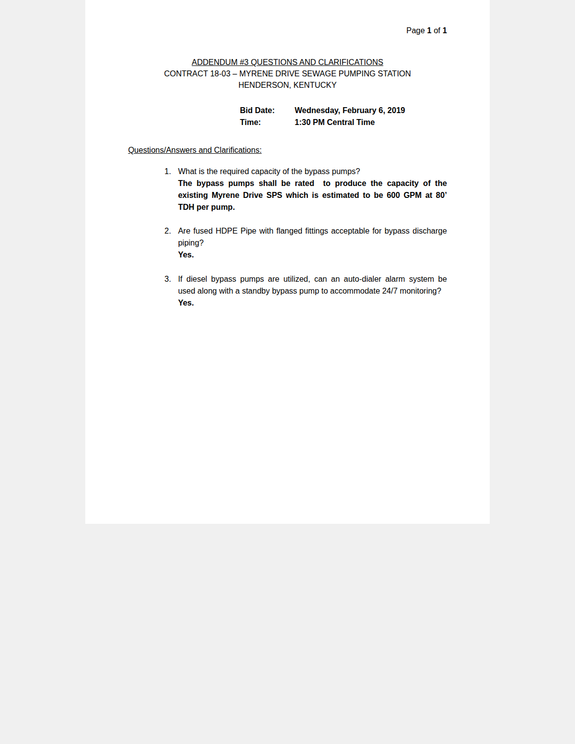Page 1 of 1
ADDENDUM #3 QUESTIONS AND CLARIFICATIONS
CONTRACT 18-03 – MYRENE DRIVE SEWAGE PUMPING STATION
HENDERSON, KENTUCKY
| Bid Date: | Wednesday, February 6, 2019 |
| Time: | 1:30 PM Central Time |
Questions/Answers and Clarifications:
What is the required capacity of the bypass pumps?
The bypass pumps shall be rated to produce the capacity of the existing Myrene Drive SPS which is estimated to be 600 GPM at 80’ TDH per pump.
Are fused HDPE Pipe with flanged fittings acceptable for bypass discharge piping?
Yes.
If diesel bypass pumps are utilized, can an auto-dialer alarm system be used along with a standby bypass pump to accommodate 24/7 monitoring?
Yes.